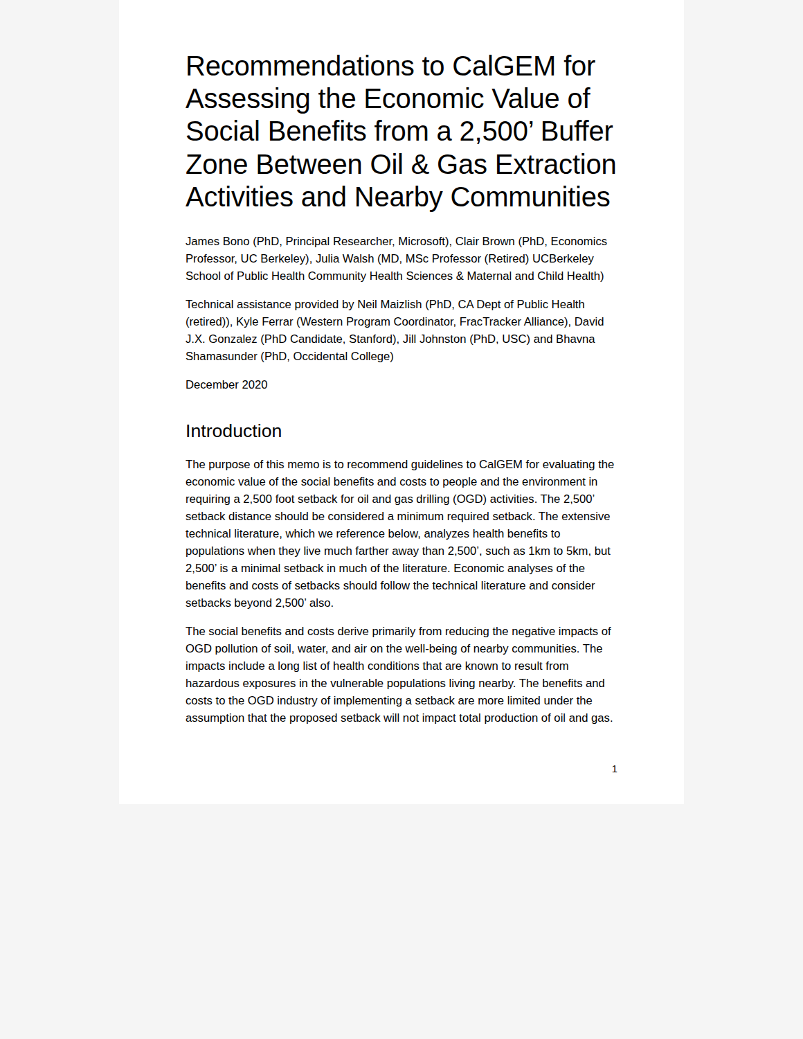Recommendations to CalGEM for Assessing the Economic Value of Social Benefits from a 2,500’ Buffer Zone Between Oil & Gas Extraction Activities and Nearby Communities
James Bono (PhD, Principal Researcher, Microsoft), Clair Brown (PhD, Economics Professor, UC Berkeley), Julia Walsh (MD, MSc Professor (Retired) UCBerkeley School of Public Health Community Health Sciences & Maternal and Child Health)
Technical assistance provided by Neil Maizlish (PhD, CA Dept of Public Health (retired)), Kyle Ferrar (Western Program Coordinator, FracTracker Alliance), David J.X. Gonzalez (PhD Candidate, Stanford), Jill Johnston (PhD, USC) and Bhavna Shamasunder (PhD, Occidental College)
December 2020
Introduction
The purpose of this memo is to recommend guidelines to CalGEM for evaluating the economic value of the social benefits and costs to people and the environment in requiring a 2,500 foot setback for oil and gas drilling (OGD) activities. The 2,500’ setback distance should be considered a minimum required setback. The extensive technical literature, which we reference below, analyzes health benefits to populations when they live much farther away than 2,500’, such as 1km to 5km, but 2,500’ is a minimal setback in much of the literature. Economic analyses of the benefits and costs of setbacks should follow the technical literature and consider setbacks beyond 2,500’ also.
The social benefits and costs derive primarily from reducing the negative impacts of OGD pollution of soil, water, and air on the well-being of nearby communities. The impacts include a long list of health conditions that are known to result from hazardous exposures in the vulnerable populations living nearby. The benefits and costs to the OGD industry of implementing a setback are more limited under the assumption that the proposed setback will not impact total production of oil and gas.
1